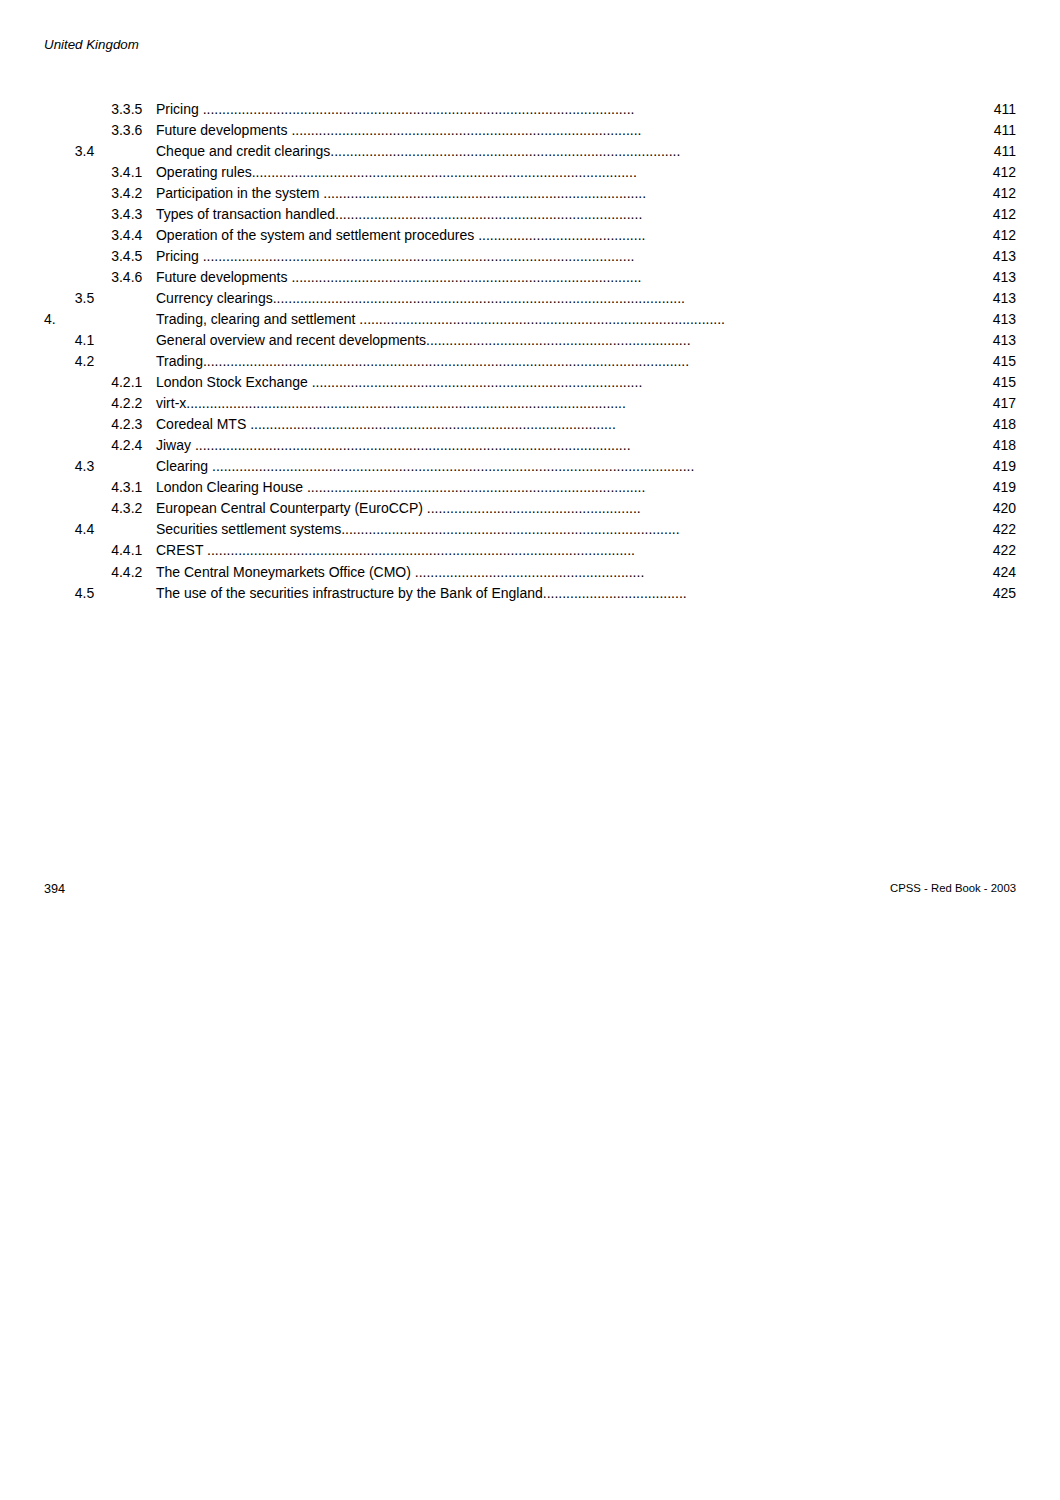United Kingdom
| | | 3.3.5 | Pricing ............................................................................................................... | 411 |
| | | 3.3.6 | Future developments .......................................................................................... | 411 |
| | 3.4 | | Cheque and credit clearings .......................................................................................... | 411 |
| | | 3.4.1 | Operating rules ................................................................................................... | 412 |
| | | 3.4.2 | Participation in the system ................................................................................... | 412 |
| | | 3.4.3 | Types of transaction handled ............................................................................... | 412 |
| | | 3.4.4 | Operation of the system and settlement procedures ........................................... | 412 |
| | | 3.4.5 | Pricing ............................................................................................................... | 413 |
| | | 3.4.6 | Future developments .......................................................................................... | 413 |
| | 3.5 | | Currency clearings .......................................................................................................... | 413 |
| 4. | | | Trading, clearing and settlement .............................................................................................. | 413 |
| | 4.1 | | General overview and recent developments .................................................................... | 413 |
| | 4.2 | | Trading ............................................................................................................................. | 415 |
| | | 4.2.1 | London Stock Exchange ..................................................................................... | 415 |
| | | 4.2.2 | virt-x ................................................................................................................. | 417 |
| | | 4.2.3 | Coredeal MTS .............................................................................................. | 418 |
| | | 4.2.4 | Jiway ................................................................................................................ | 418 |
| | 4.3 | | Clearing ............................................................................................................................ | 419 |
| | | 4.3.1 | London Clearing House ....................................................................................... | 419 |
| | | 4.3.2 | European Central Counterparty (EuroCCP) ....................................................... | 420 |
| | 4.4 | | Securities settlement systems ....................................................................................... | 422 |
| | | 4.4.1 | CREST .............................................................................................................. | 422 |
| | | 4.4.2 | The Central Moneymarkets Office (CMO) ........................................................... | 424 |
| | 4.5 | | The use of the securities infrastructure by the Bank of England ..................................... | 425 |
394
CPSS - Red Book - 2003